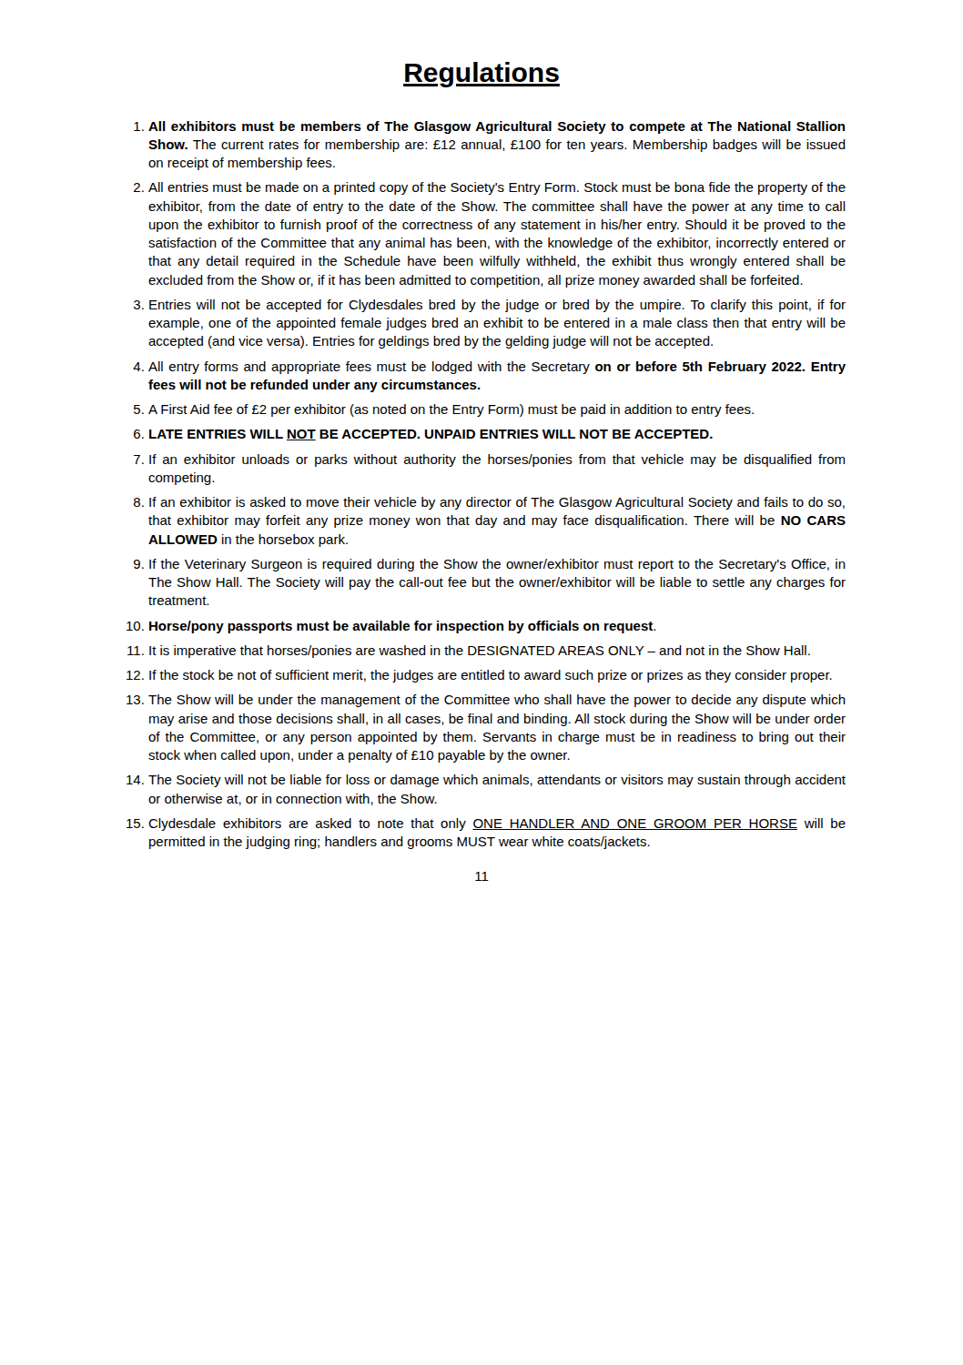Regulations
All exhibitors must be members of The Glasgow Agricultural Society to compete at The National Stallion Show. The current rates for membership are: £12 annual, £100 for ten years. Membership badges will be issued on receipt of membership fees.
All entries must be made on a printed copy of the Society's Entry Form. Stock must be bona fide the property of the exhibitor, from the date of entry to the date of the Show. The committee shall have the power at any time to call upon the exhibitor to furnish proof of the correctness of any statement in his/her entry. Should it be proved to the satisfaction of the Committee that any animal has been, with the knowledge of the exhibitor, incorrectly entered or that any detail required in the Schedule have been wilfully withheld, the exhibit thus wrongly entered shall be excluded from the Show or, if it has been admitted to competition, all prize money awarded shall be forfeited.
Entries will not be accepted for Clydesdales bred by the judge or bred by the umpire. To clarify this point, if for example, one of the appointed female judges bred an exhibit to be entered in a male class then that entry will be accepted (and vice versa). Entries for geldings bred by the gelding judge will not be accepted.
All entry forms and appropriate fees must be lodged with the Secretary on or before 5th February 2022. Entry fees will not be refunded under any circumstances.
A First Aid fee of £2 per exhibitor (as noted on the Entry Form) must be paid in addition to entry fees.
LATE ENTRIES WILL NOT BE ACCEPTED. UNPAID ENTRIES WILL NOT BE ACCEPTED.
If an exhibitor unloads or parks without authority the horses/ponies from that vehicle may be disqualified from competing.
If an exhibitor is asked to move their vehicle by any director of The Glasgow Agricultural Society and fails to do so, that exhibitor may forfeit any prize money won that day and may face disqualification. There will be NO CARS ALLOWED in the horsebox park.
If the Veterinary Surgeon is required during the Show the owner/exhibitor must report to the Secretary's Office, in The Show Hall. The Society will pay the call-out fee but the owner/exhibitor will be liable to settle any charges for treatment.
Horse/pony passports must be available for inspection by officials on request.
It is imperative that horses/ponies are washed in the DESIGNATED AREAS ONLY – and not in the Show Hall.
If the stock be not of sufficient merit, the judges are entitled to award such prize or prizes as they consider proper.
The Show will be under the management of the Committee who shall have the power to decide any dispute which may arise and those decisions shall, in all cases, be final and binding. All stock during the Show will be under order of the Committee, or any person appointed by them. Servants in charge must be in readiness to bring out their stock when called upon, under a penalty of £10 payable by the owner.
The Society will not be liable for loss or damage which animals, attendants or visitors may sustain through accident or otherwise at, or in connection with, the Show.
Clydesdale exhibitors are asked to note that only ONE HANDLER AND ONE GROOM PER HORSE will be permitted in the judging ring; handlers and grooms MUST wear white coats/jackets.
11